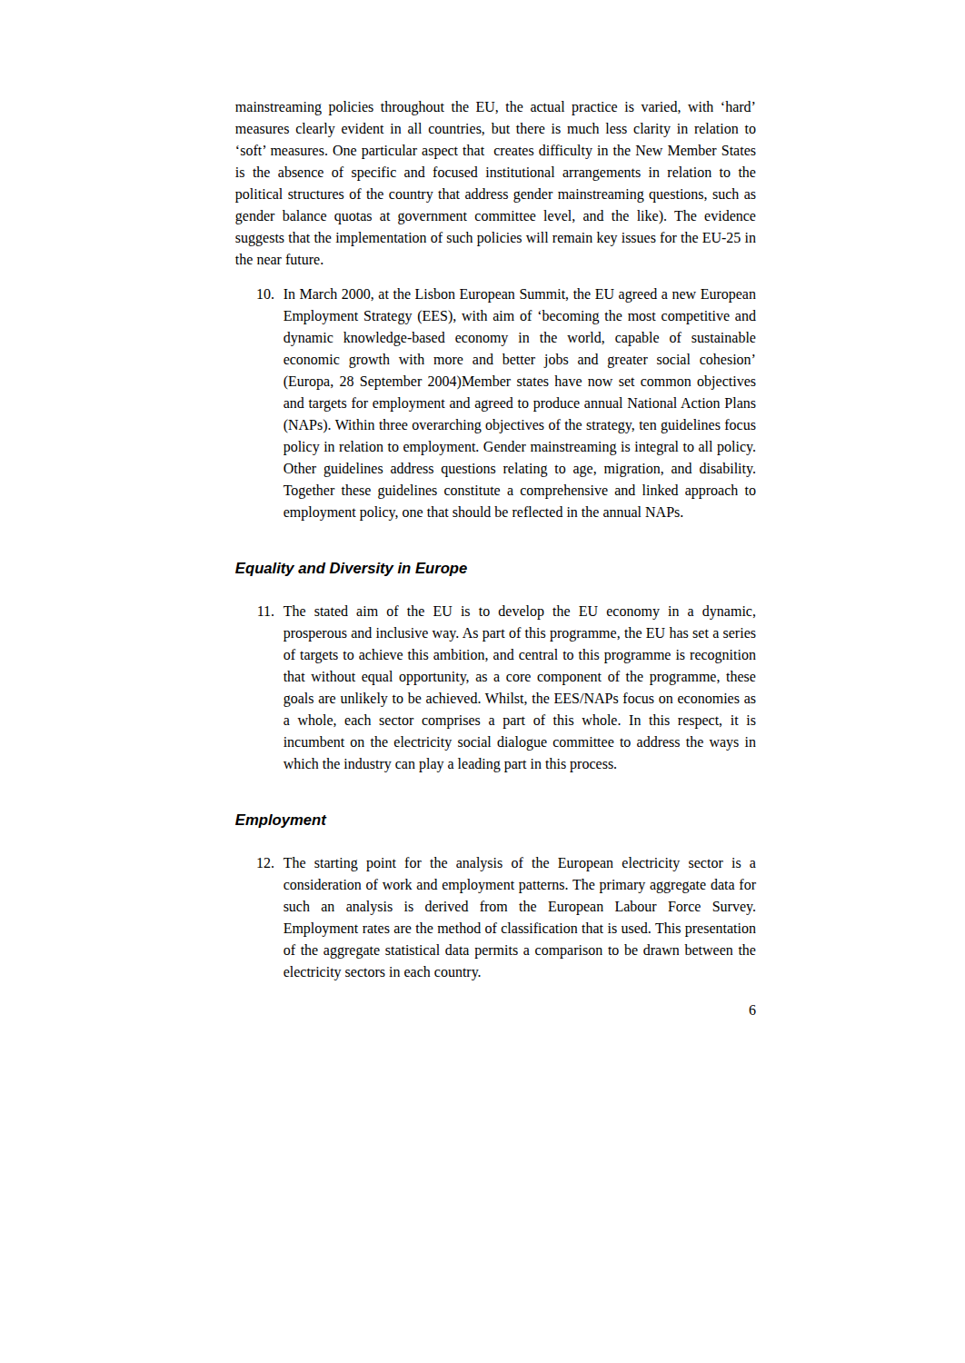mainstreaming policies throughout the EU, the actual practice is varied, with ‘hard’ measures clearly evident in all countries, but there is much less clarity in relation to ‘soft’ measures. One particular aspect that creates difficulty in the New Member States is the absence of specific and focused institutional arrangements in relation to the political structures of the country that address gender mainstreaming questions, such as gender balance quotas at government committee level, and the like). The evidence suggests that the implementation of such policies will remain key issues for the EU-25 in the near future.
10. In March 2000, at the Lisbon European Summit, the EU agreed a new European Employment Strategy (EES), with aim of ‘becoming the most competitive and dynamic knowledge-based economy in the world, capable of sustainable economic growth with more and better jobs and greater social cohesion’ (Europa, 28 September 2004)Member states have now set common objectives and targets for employment and agreed to produce annual National Action Plans (NAPs). Within three overarching objectives of the strategy, ten guidelines focus policy in relation to employment. Gender mainstreaming is integral to all policy. Other guidelines address questions relating to age, migration, and disability. Together these guidelines constitute a comprehensive and linked approach to employment policy, one that should be reflected in the annual NAPs.
Equality and Diversity in Europe
11. The stated aim of the EU is to develop the EU economy in a dynamic, prosperous and inclusive way. As part of this programme, the EU has set a series of targets to achieve this ambition, and central to this programme is recognition that without equal opportunity, as a core component of the programme, these goals are unlikely to be achieved. Whilst, the EES/NAPs focus on economies as a whole, each sector comprises a part of this whole. In this respect, it is incumbent on the electricity social dialogue committee to address the ways in which the industry can play a leading part in this process.
Employment
12. The starting point for the analysis of the European electricity sector is a consideration of work and employment patterns. The primary aggregate data for such an analysis is derived from the European Labour Force Survey. Employment rates are the method of classification that is used. This presentation of the aggregate statistical data permits a comparison to be drawn between the electricity sectors in each country.
6